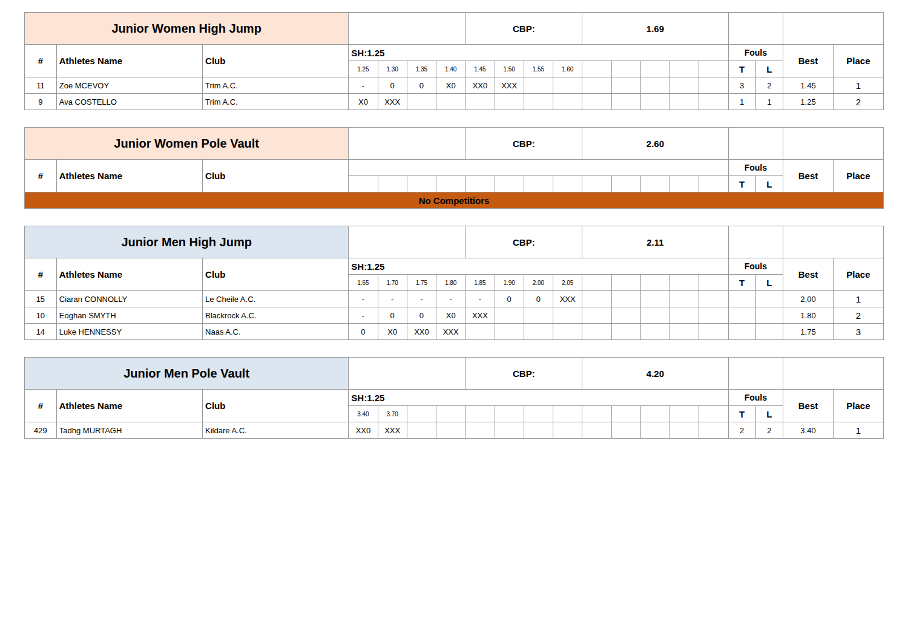| Junior Women High Jump | | CBP: | 1.69 | | |
| # | Athletes Name | Club | SH:1.25 | Fouls | Best | Place |
| 1.25 | 1.30 | 1.35 | 1.40 | 1.45 | 1.50 | 1.55 | 1.60 | | | | | | T | L |
| 11 | Zoe MCEVOY | Trim A.C. | - | 0 | 0 | X0 | XX0 | XXX | | | | | | | | 3 | 2 | 1.45 | 1 |
| 9 | Ava COSTELLO | Trim A.C. | X0 | XXX | | | | | | | | | | | | 1 | 1 | 1.25 | 2 |
| Junior Women Pole Vault | | CBP: | 2.60 | | |
| # | Athletes Name | Club | | Fouls | Best | Place |
| | | | | | | | | | | | | | T | L |
| No Competitiors |
| Junior Men High Jump | | CBP: | 2.11 | | |
| # | Athletes Name | Club | SH:1.25 | Fouls | Best | Place |
| 1.65 | 1.70 | 1.75 | 1.80 | 1.85 | 1.90 | 2.00 | 2.05 | | | | | | T | L |
| 15 | Ciaran CONNOLLY | Le Cheile A.C. | - | - | - | - | - | 0 | 0 | XXX | | | | | | | | 2.00 | 1 |
| 10 | Eoghan SMYTH | Blackrock A.C. | - | 0 | 0 | X0 | XXX | | | | | | | | | | | 1.80 | 2 |
| 14 | Luke HENNESSY | Naas A.C. | 0 | X0 | XX0 | XXX | | | | | | | | | | | | 1.75 | 3 |
| Junior Men Pole Vault | | CBP: | 4.20 | | |
| # | Athletes Name | Club | SH:1.25 | Fouls | Best | Place |
| 3.40 | 3.70 | | | | | | | | | | | | T | L |
| 429 | Tadhg MURTAGH | Kildare A.C. | XX0 | XXX | | | | | | | | | | | | 2 | 2 | 3.40 | 1 |